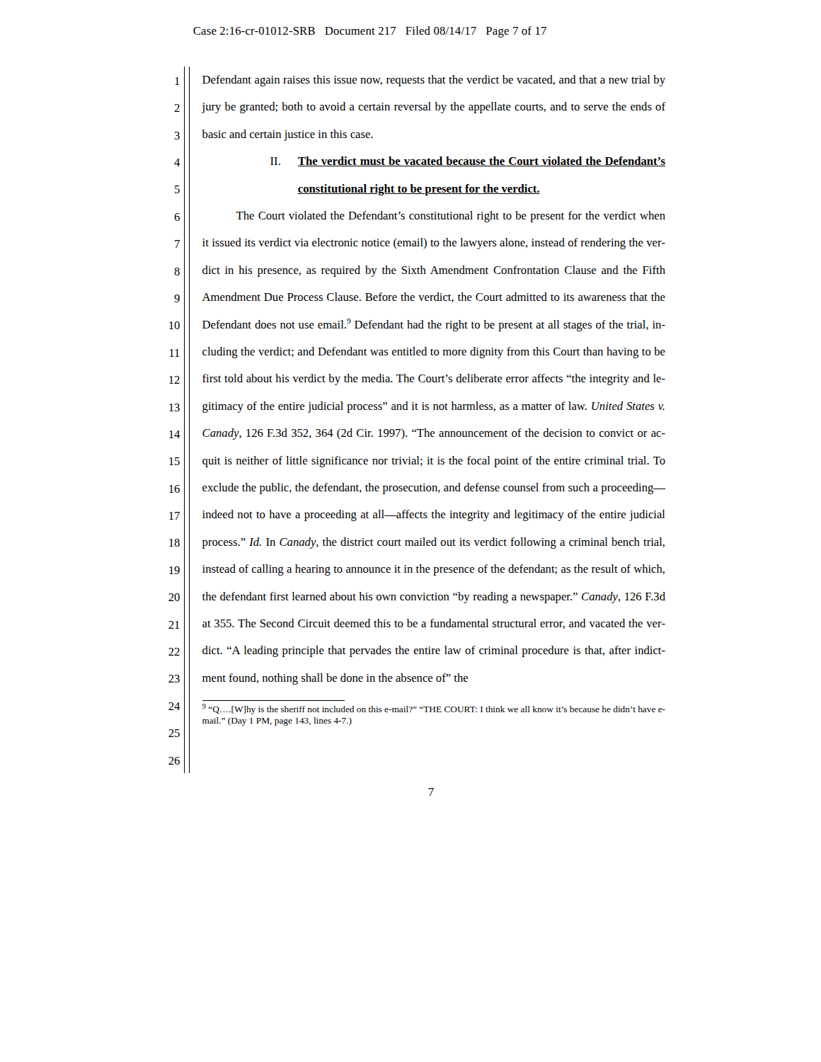Case 2:16-cr-01012-SRB Document 217 Filed 08/14/17 Page 7 of 17
1
2
3
4
5
6
7
8
9
10
11
12
13
14
15
16
17
18
19
20
21
22
23
24
25
26
Defendant again raises this issue now, requests that the verdict be vacated, and that a new trial by jury be granted; both to avoid a certain reversal by the appellate courts, and to serve the ends of basic and certain justice in this case.
II. The verdict must be vacated because the Court violated the Defendant’s constitutional right to be present for the verdict.
The Court violated the Defendant’s constitutional right to be present for the verdict when it issued its verdict via electronic notice (email) to the lawyers alone, instead of rendering the verdict in his presence, as required by the Sixth Amendment Confrontation Clause and the Fifth Amendment Due Process Clause. Before the verdict, the Court admitted to its awareness that the Defendant does not use email.9 Defendant had the right to be present at all stages of the trial, including the verdict; and Defendant was entitled to more dignity from this Court than having to be first told about his verdict by the media. The Court’s deliberate error affects “the integrity and legitimacy of the entire judicial process” and it is not harmless, as a matter of law. United States v. Canady, 126 F.3d 352, 364 (2d Cir. 1997). “The announcement of the decision to convict or acquit is neither of little significance nor trivial; it is the focal point of the entire criminal trial. To exclude the public, the defendant, the prosecution, and defense counsel from such a proceeding—indeed not to have a proceeding at all—affects the integrity and legitimacy of the entire judicial process.” Id. In Canady, the district court mailed out its verdict following a criminal bench trial, instead of calling a hearing to announce it in the presence of the defendant; as the result of which, the defendant first learned about his own conviction “by reading a newspaper.” Canady, 126 F.3d at 355. The Second Circuit deemed this to be a fundamental structural error, and vacated the verdict. “A leading principle that pervades the entire law of criminal procedure is that, after indictment found, nothing shall be done in the absence of” the
9 “Q….[W]hy is the sheriff not included on this e-mail?” “THE COURT: I think we all know it’s because he didn’t have e-mail.” (Day 1 PM, page 143, lines 4-7.)
7